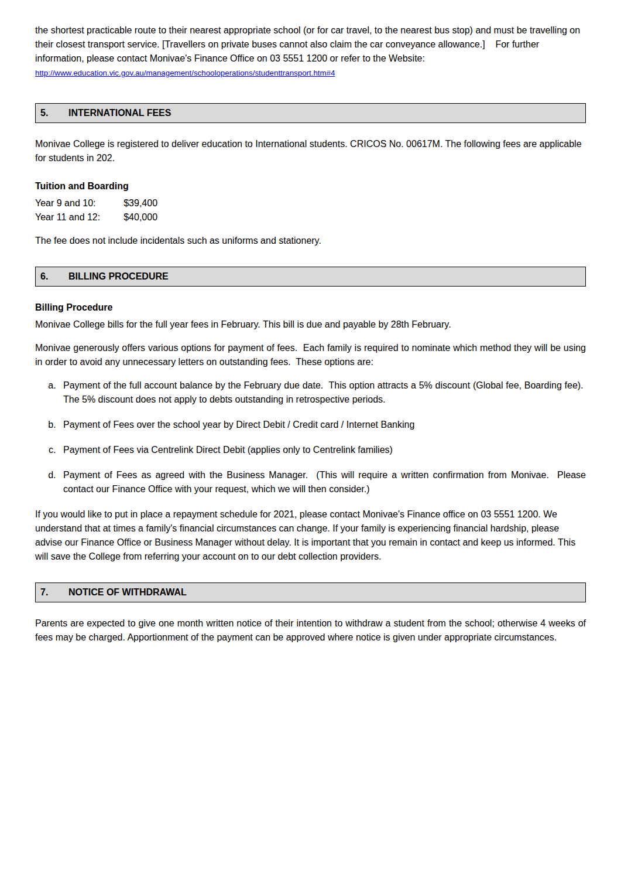the shortest practicable route to their nearest appropriate school (or for car travel, to the nearest bus stop) and must be travelling on their closest transport service. [Travellers on private buses cannot also claim the car conveyance allowance.] For further information, please contact Monivae's Finance Office on 03 5551 1200 or refer to the Website:
http://www.education.vic.gov.au/management/schooloperations/studenttransport.htm#4
5. INTERNATIONAL FEES
Monivae College is registered to deliver education to International students. CRICOS No. 00617M. The following fees are applicable for students in 202.
Tuition and Boarding
| Year 9 and 10: | $39,400 |
| Year 11 and 12: | $40,000 |
The fee does not include incidentals such as uniforms and stationery.
6. BILLING PROCEDURE
Billing Procedure
Monivae College bills for the full year fees in February. This bill is due and payable by 28th February.
Monivae generously offers various options for payment of fees. Each family is required to nominate which method they will be using in order to avoid any unnecessary letters on outstanding fees. These options are:
Payment of the full account balance by the February due date. This option attracts a 5% discount (Global fee, Boarding fee). The 5% discount does not apply to debts outstanding in retrospective periods.
Payment of Fees over the school year by Direct Debit / Credit card / Internet Banking
Payment of Fees via Centrelink Direct Debit (applies only to Centrelink families)
Payment of Fees as agreed with the Business Manager. (This will require a written confirmation from Monivae. Please contact our Finance Office with your request, which we will then consider.)
If you would like to put in place a repayment schedule for 2021, please contact Monivae's Finance office on 03 5551 1200. We understand that at times a family's financial circumstances can change. If your family is experiencing financial hardship, please advise our Finance Office or Business Manager without delay. It is important that you remain in contact and keep us informed. This will save the College from referring your account on to our debt collection providers.
7. NOTICE OF WITHDRAWAL
Parents are expected to give one month written notice of their intention to withdraw a student from the school; otherwise 4 weeks of fees may be charged. Apportionment of the payment can be approved where notice is given under appropriate circumstances.